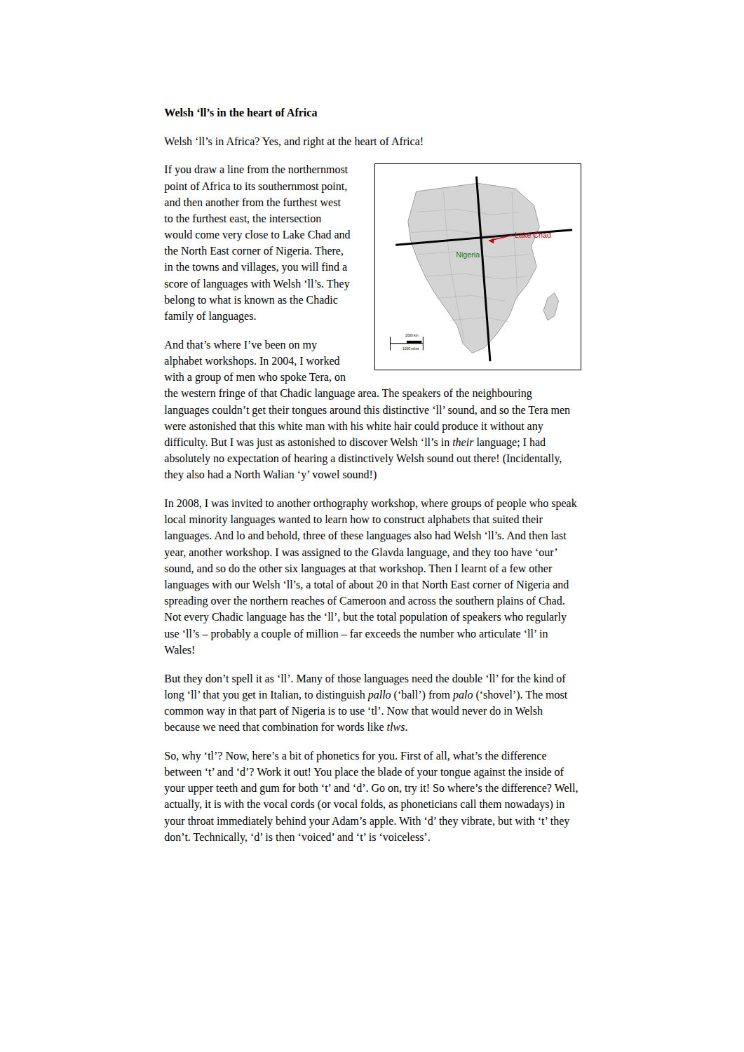Welsh ‘ll’s in the heart of Africa
Welsh ‘ll’s in Africa? Yes, and right at the heart of Africa!
Lake Chad Nigeria 2000 km 1000 miles
If you draw a line from the northernmost point of Africa to its southernmost point, and then another from the furthest west to the furthest east, the intersection would come very close to Lake Chad and the North East corner of Nigeria. There, in the towns and villages, you will find a score of languages with Welsh ‘ll’s. They belong to what is known as the Chadic family of languages.
And that’s where I’ve been on my alphabet workshops. In 2004, I worked with a group of men who spoke Tera, on the western fringe of that Chadic language area. The speakers of the neighbouring languages couldn’t get their tongues around this distinctive ‘ll’ sound, and so the Tera men were astonished that this white man with his white hair could produce it without any difficulty. But I was just as astonished to discover Welsh ‘ll’s in their language; I had absolutely no expectation of hearing a distinctively Welsh sound out there! (Incidentally, they also had a North Walian ‘y’ vowel sound!)
In 2008, I was invited to another orthography workshop, where groups of people who speak local minority languages wanted to learn how to construct alphabets that suited their languages. And lo and behold, three of these languages also had Welsh ‘ll’s. And then last year, another workshop. I was assigned to the Glavda language, and they too have ‘our’ sound, and so do the other six languages at that workshop. Then I learnt of a few other languages with our Welsh ‘ll’s, a total of about 20 in that North East corner of Nigeria and spreading over the northern reaches of Cameroon and across the southern plains of Chad. Not every Chadic language has the ‘ll’, but the total population of speakers who regularly use ‘ll’s – probably a couple of million – far exceeds the number who articulate ‘ll’ in Wales!
But they don’t spell it as ‘ll’. Many of those languages need the double ‘ll’ for the kind of long ‘ll’ that you get in Italian, to distinguish pallo (‘ball’) from palo (‘shovel’). The most common way in that part of Nigeria is to use ‘tl’. Now that would never do in Welsh because we need that combination for words like tlws.
So, why ‘tl’? Now, here’s a bit of phonetics for you. First of all, what’s the difference between ‘t’ and ‘d’? Work it out! You place the blade of your tongue against the inside of your upper teeth and gum for both ‘t’ and ‘d’. Go on, try it! So where’s the difference? Well, actually, it is with the vocal cords (or vocal folds, as phoneticians call them nowadays) in your throat immediately behind your Adam’s apple. With ‘d’ they vibrate, but with ‘t’ they don’t. Technically, ‘d’ is then ‘voiced’ and ‘t’ is ‘voiceless’.